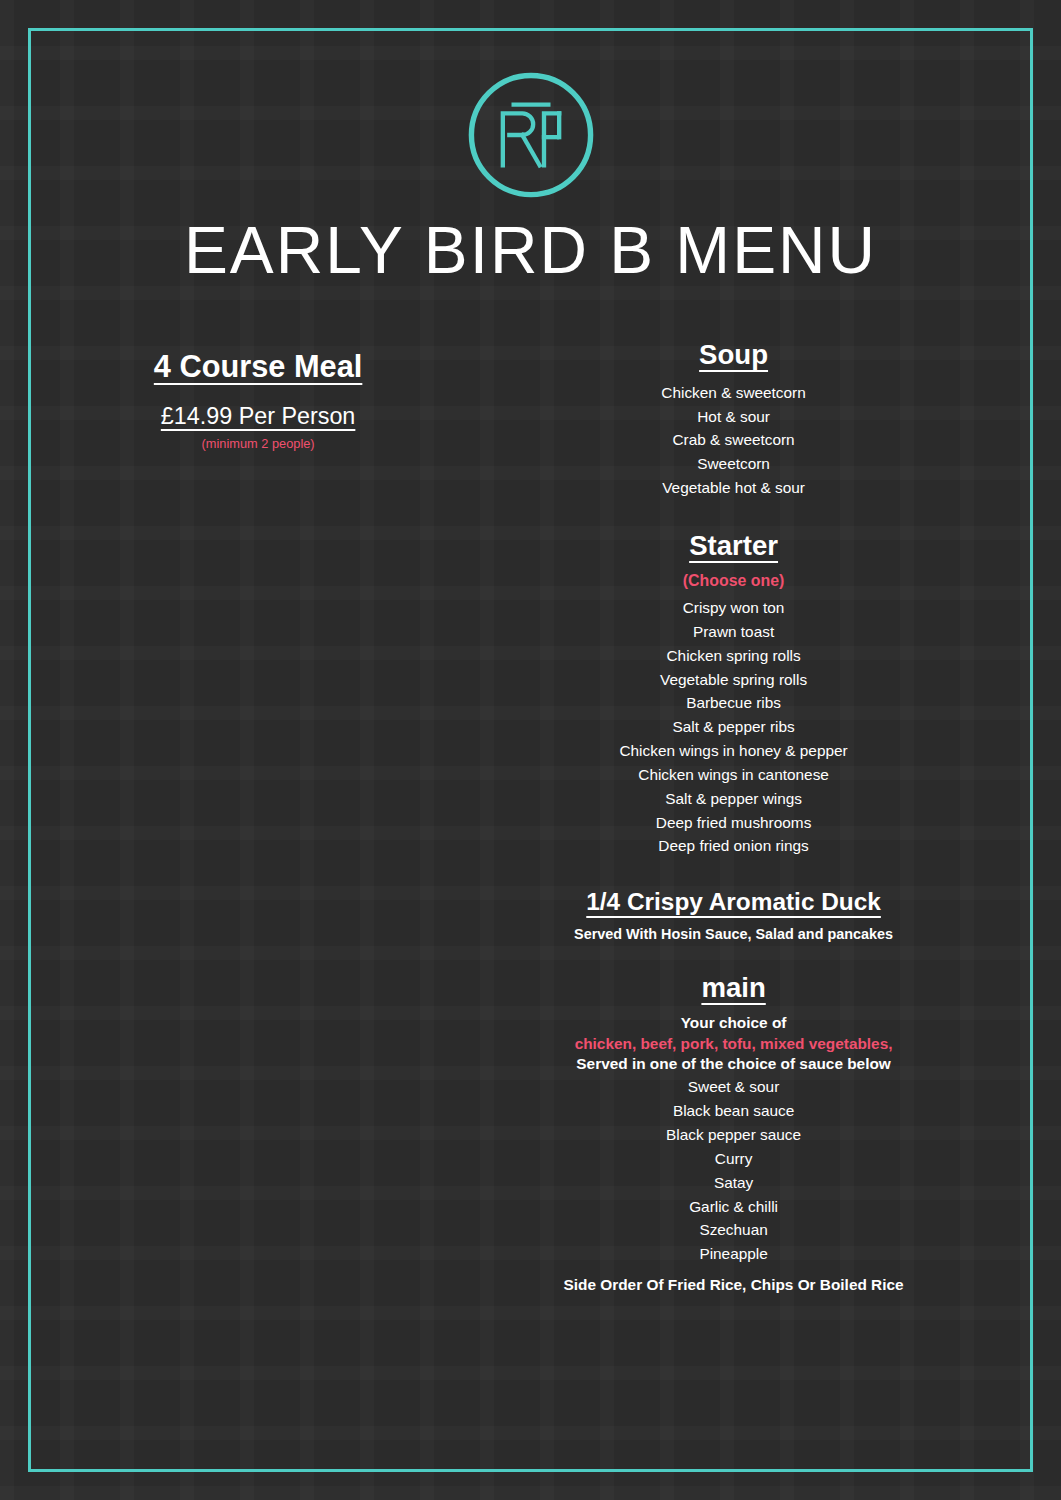Early Bird B Menu
4 Course Meal
£14.99 Per Person
(minimum 2 people)
Soup
Chicken & sweetcorn
Hot & sour
Crab & sweetcorn
Sweetcorn
Vegetable hot & sour
Starter
(Choose one)
Crispy won ton
Prawn toast
Chicken spring rolls
Vegetable spring rolls
Barbecue ribs
Salt & pepper ribs
Chicken wings in honey & pepper
Chicken wings in cantonese
Salt & pepper wings
Deep fried mushrooms
Deep fried onion rings
1/4 Crispy Aromatic Duck
Served With Hosin Sauce, Salad and pancakes
main
Your choice of
chicken, beef, pork, tofu, mixed vegetables,
Served in one of the choice of sauce below
Sweet & sour
Black bean sauce
Black pepper sauce
Curry
Satay
Garlic & chilli
Szechuan
Pineapple
Side Order Of Fried Rice, Chips Or Boiled Rice